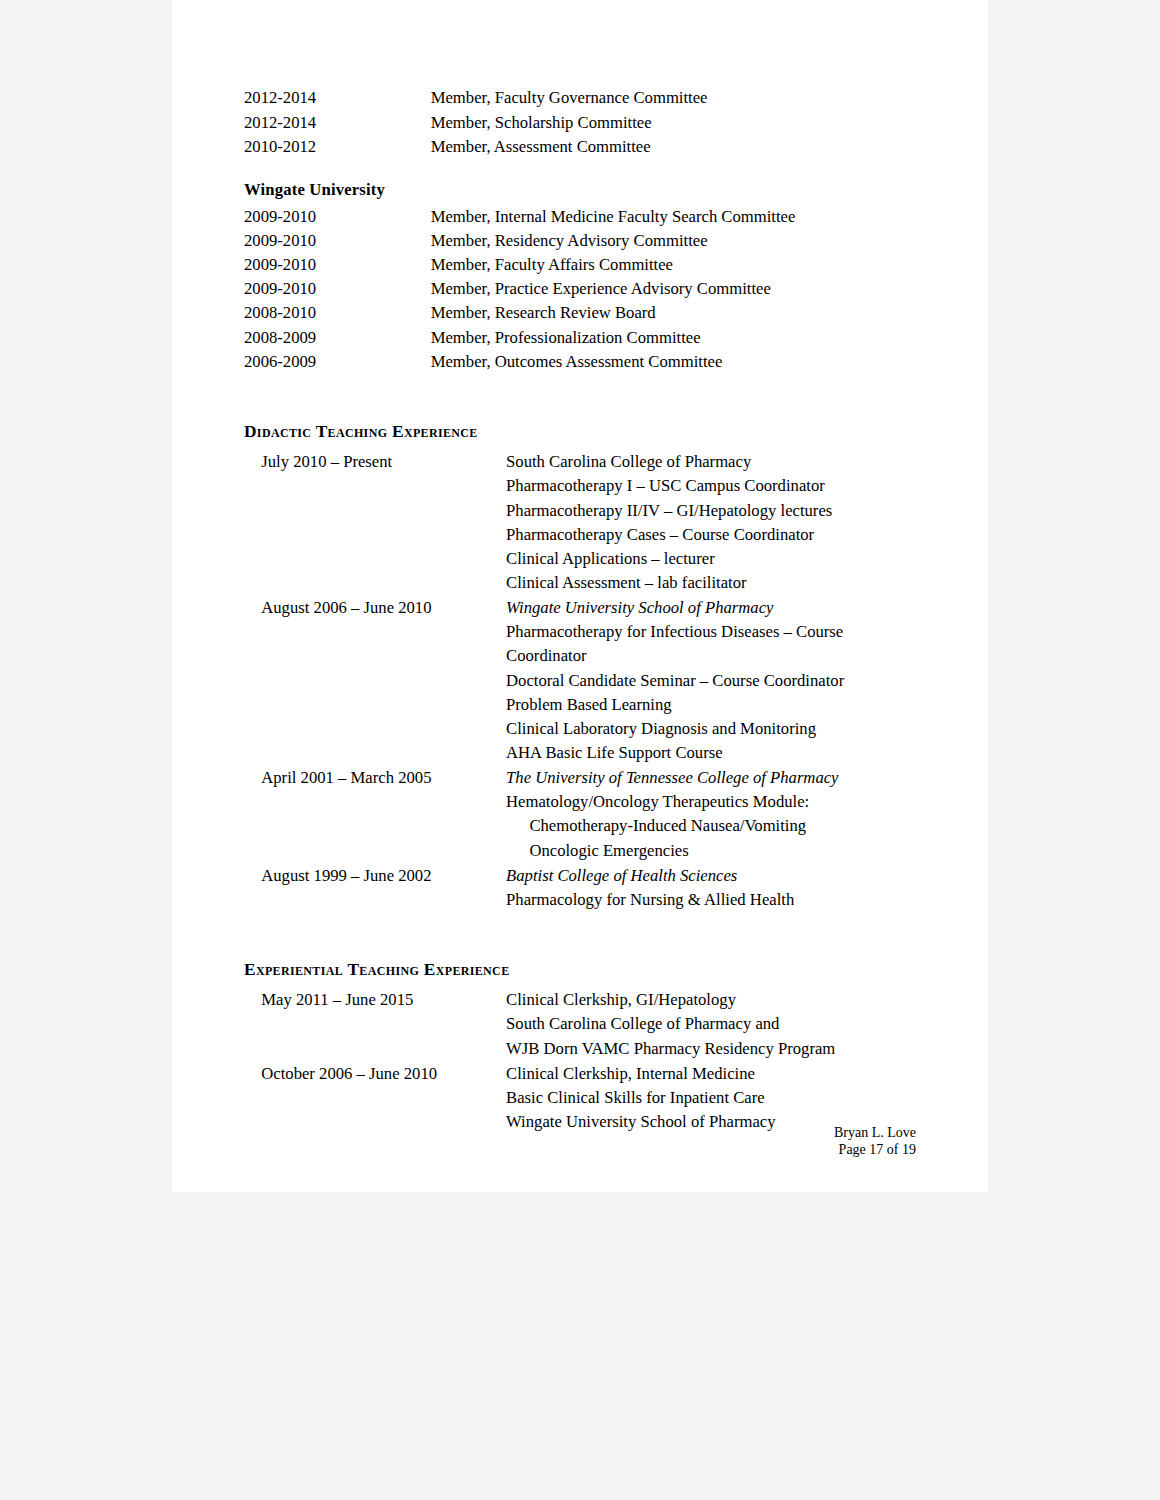2012-2014
Member, Faculty Governance Committee
2012-2014
Member, Scholarship Committee
2010-2012
Member, Assessment Committee
Wingate University
2009-2010
Member, Internal Medicine Faculty Search Committee
2009-2010
Member, Residency Advisory Committee
2009-2010
Member, Faculty Affairs Committee
2009-2010
Member, Practice Experience Advisory Committee
2008-2010
Member, Research Review Board
2008-2009
Member, Professionalization Committee
2006-2009
Member, Outcomes Assessment Committee
Didactic Teaching Experience
July 2010 – Present
South Carolina College of Pharmacy
Pharmacotherapy I – USC Campus Coordinator
Pharmacotherapy II/IV – GI/Hepatology lectures
Pharmacotherapy Cases – Course Coordinator
Clinical Applications – lecturer
Clinical Assessment – lab facilitator
August 2006 – June 2010
Wingate University School of Pharmacy
Pharmacotherapy for Infectious Diseases – Course Coordinator
Doctoral Candidate Seminar – Course Coordinator
Problem Based Learning
Clinical Laboratory Diagnosis and Monitoring
AHA Basic Life Support Course
April 2001 – March 2005
The University of Tennessee College of Pharmacy
Hematology/Oncology Therapeutics Module:
Chemotherapy-Induced Nausea/Vomiting
Oncologic Emergencies
August 1999 – June 2002
Baptist College of Health Sciences
Pharmacology for Nursing & Allied Health
Experiential Teaching Experience
May 2011 – June 2015
Clinical Clerkship, GI/Hepatology
South Carolina College of Pharmacy and
WJB Dorn VAMC Pharmacy Residency Program
October 2006 – June 2010
Clinical Clerkship, Internal Medicine
Basic Clinical Skills for Inpatient Care
Wingate University School of Pharmacy
Bryan L. Love
Page 17 of 19